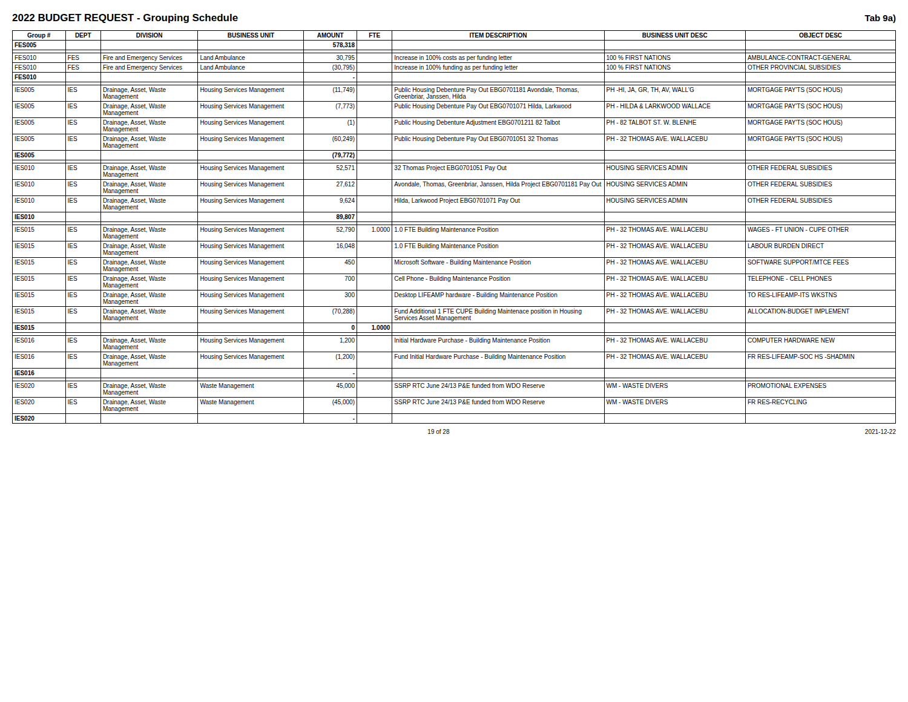2022 BUDGET REQUEST - Grouping Schedule
Tab 9a)
| Group # | DEPT | DIVISION | BUSINESS UNIT | AMOUNT | FTE | ITEM DESCRIPTION | BUSINESS UNIT DESC | OBJECT DESC |
| --- | --- | --- | --- | --- | --- | --- | --- | --- |
| FES005 | | | | 578,318 | | | | |
| FES010 | FES | Fire and Emergency Services | Land Ambulance | 30,795 | | Increase in 100% costs as per funding letter | 100 % FIRST NATIONS | AMBULANCE-CONTRACT-GENERAL |
| FES010 | FES | Fire and Emergency Services | Land Ambulance | (30,795) | | Increase in 100% funding as per funding letter | 100 % FIRST NATIONS | OTHER PROVINCIAL SUBSIDIES |
| FES010 | | | | - | | | | |
| IES005 | IES | Drainage, Asset, Waste Management | Housing Services Management | (11,749) | | Public Housing Debenture Pay Out EBG0701181 Avondale, Thomas, Greenbriar, Janssen, Hilda | PH -HI, JA, GR, TH, AV, WALL'G | MORTGAGE PAY'TS (SOC HOUS) |
| IES005 | IES | Drainage, Asset, Waste Management | Housing Services Management | (7,773) | | Public Housing Debenture Pay Out EBG0701071 Hilda, Larkwood | PH - HILDA & LARKWOOD WALLACE | MORTGAGE PAY'TS (SOC HOUS) |
| IES005 | IES | Drainage, Asset, Waste Management | Housing Services Management | (1) | | Public Housing Debenture Adjustment EBG0701211 82 Talbot | PH - 82 TALBOT ST. W. BLENHE | MORTGAGE PAY'TS (SOC HOUS) |
| IES005 | IES | Drainage, Asset, Waste Management | Housing Services Management | (60,249) | | Public Housing Debenture Pay Out EBG0701051 32 Thomas | PH - 32 THOMAS AVE. WALLACEBU | MORTGAGE PAY'TS (SOC HOUS) |
| IES005 | | | | (79,772) | | | | |
| IES010 | IES | Drainage, Asset, Waste Management | Housing Services Management | 52,571 | | 32 Thomas Project EBG0701051 Pay Out | HOUSING SERVICES ADMIN | OTHER FEDERAL SUBSIDIES |
| IES010 | IES | Drainage, Asset, Waste Management | Housing Services Management | 27,612 | | Avondale, Thomas, Greenbriar, Janssen, Hilda Project EBG0701181 Pay Out | HOUSING SERVICES ADMIN | OTHER FEDERAL SUBSIDIES |
| IES010 | IES | Drainage, Asset, Waste Management | Housing Services Management | 9,624 | | Hilda, Larkwood Project EBG0701071 Pay Out | HOUSING SERVICES ADMIN | OTHER FEDERAL SUBSIDIES |
| IES010 | | | | 89,807 | | | | |
| IES015 | IES | Drainage, Asset, Waste Management | Housing Services Management | 52,790 | 1.0000 | 1.0 FTE Building Maintenance Position | PH - 32 THOMAS AVE. WALLACEBU | WAGES - FT UNION - CUPE OTHER |
| IES015 | IES | Drainage, Asset, Waste Management | Housing Services Management | 16,048 | | 1.0 FTE Building Maintenance Position | PH - 32 THOMAS AVE. WALLACEBU | LABOUR BURDEN DIRECT |
| IES015 | IES | Drainage, Asset, Waste Management | Housing Services Management | 450 | | Microsoft Software - Building Maintenance Position | PH - 32 THOMAS AVE. WALLACEBU | SOFTWARE SUPPORT/MTCE FEES |
| IES015 | IES | Drainage, Asset, Waste Management | Housing Services Management | 700 | | Cell Phone - Building Maintenance Position | PH - 32 THOMAS AVE. WALLACEBU | TELEPHONE - CELL PHONES |
| IES015 | IES | Drainage, Asset, Waste Management | Housing Services Management | 300 | | Desktop LIFEAMP hardware - Building Maintenance Position | PH - 32 THOMAS AVE. WALLACEBU | TO RES-LIFEAMP-ITS WKSTNS |
| IES015 | IES | Drainage, Asset, Waste Management | Housing Services Management | (70,288) | | Fund Additional 1 FTE CUPE Building Maintenace position in Housing Services Asset Management | PH - 32 THOMAS AVE. WALLACEBU | ALLOCATION-BUDGET IMPLEMENT |
| IES015 | | | | 0 | 1.0000 | | | |
| IES016 | IES | Drainage, Asset, Waste Management | Housing Services Management | 1,200 | | Initial Hardware Purchase - Building Maintenance Position | PH - 32 THOMAS AVE. WALLACEBU | COMPUTER HARDWARE NEW |
| IES016 | IES | Drainage, Asset, Waste Management | Housing Services Management | (1,200) | | Fund Initial Hardware Purchase - Building Maintenance Position | PH - 32 THOMAS AVE. WALLACEBU | FR RES-LIFEAMP-SOC HS -SHADMIN |
| IES016 | | | | - | | | | |
| IES020 | IES | Drainage, Asset, Waste Management | Waste Management | 45,000 | | SSRP RTC June 24/13 P&E funded from WDO Reserve | WM - WASTE DIVERS | PROMOTIONAL EXPENSES |
| IES020 | IES | Drainage, Asset, Waste Management | Waste Management | (45,000) | | SSRP RTC June 24/13 P&E funded from WDO Reserve | WM - WASTE DIVERS | FR RES-RECYCLING |
| IES020 | | | | - | | | | |
19 of 28 2021-12-22